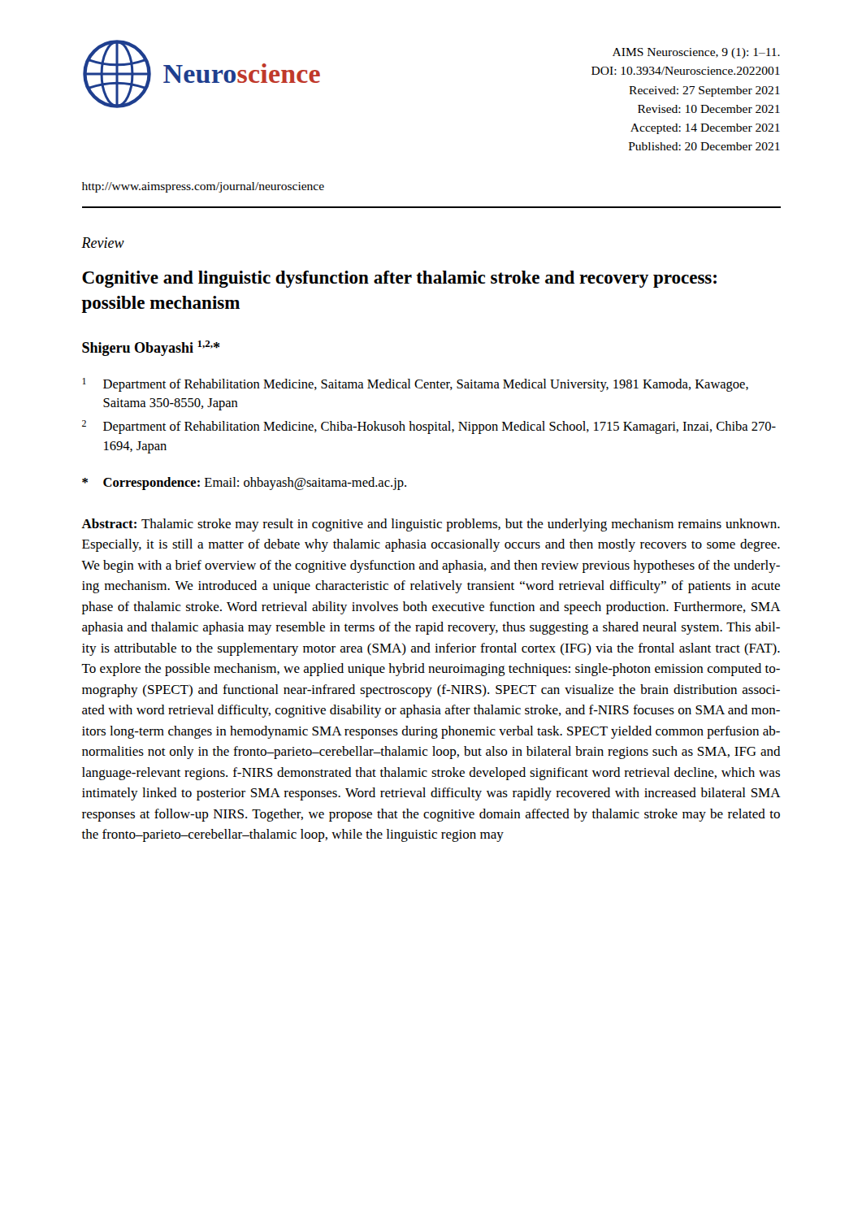Neuro science
AIMS Neuroscience, 9 (1): 1–11.
DOI: 10.3934/Neuroscience.2022001
Received: 27 September 2021
Revised: 10 December 2021
Accepted: 14 December 2021
Published: 20 December 2021
http://www.aimspress.com/journal/neuroscience
Review
Cognitive and linguistic dysfunction after thalamic stroke and recovery process: possible mechanism
Shigeru Obayashi 1,2,*
1 Department of Rehabilitation Medicine, Saitama Medical Center, Saitama Medical University, 1981 Kamoda, Kawagoe, Saitama 350-8550, Japan
2 Department of Rehabilitation Medicine, Chiba-Hokusoh hospital, Nippon Medical School, 1715 Kamagari, Inzai, Chiba 270-1694, Japan
*Correspondence: Email: ohbayash@saitama-med.ac.jp.
Abstract: Thalamic stroke may result in cognitive and linguistic problems, but the underlying mechanism remains unknown. Especially, it is still a matter of debate why thalamic aphasia occasionally occurs and then mostly recovers to some degree. We begin with a brief overview of the cognitive dysfunction and aphasia, and then review previous hypotheses of the underlying mechanism. We introduced a unique characteristic of relatively transient “word retrieval difficulty” of patients in acute phase of thalamic stroke. Word retrieval ability involves both executive function and speech production. Furthermore, SMA aphasia and thalamic aphasia may resemble in terms of the rapid recovery, thus suggesting a shared neural system. This ability is attributable to the supplementary motor area (SMA) and inferior frontal cortex (IFG) via the frontal aslant tract (FAT). To explore the possible mechanism, we applied unique hybrid neuroimaging techniques: single-photon emission computed tomography (SPECT) and functional near-infrared spectroscopy (f-NIRS). SPECT can visualize the brain distribution associated with word retrieval difficulty, cognitive disability or aphasia after thalamic stroke, and f-NIRS focuses on SMA and monitors long-term changes in hemodynamic SMA responses during phonemic verbal task. SPECT yielded common perfusion abnormalities not only in the fronto–parieto–cerebellar–thalamic loop, but also in bilateral brain regions such as SMA, IFG and language-relevant regions. f-NIRS demonstrated that thalamic stroke developed significant word retrieval decline, which was intimately linked to posterior SMA responses. Word retrieval difficulty was rapidly recovered with increased bilateral SMA responses at follow-up NIRS. Together, we propose that the cognitive domain affected by thalamic stroke may be related to the fronto–parieto–cerebellar–thalamic loop, while the linguistic region may